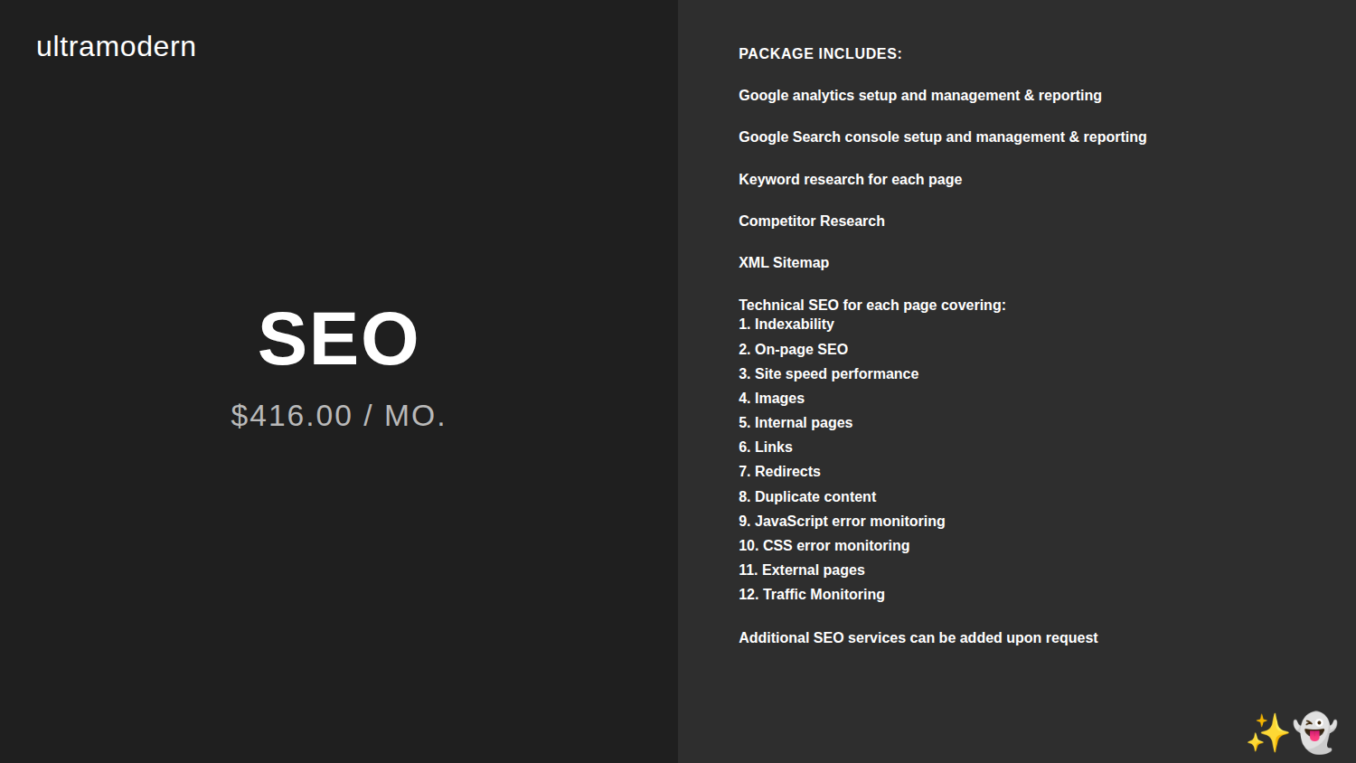ultramodern
SEO
$416.00 / MO.
PACKAGE INCLUDES:
Google analytics setup and management & reporting
Google Search console setup and management & reporting
Keyword research for each page
Competitor Research
XML Sitemap
Technical SEO for each page covering:
Indexability
On-page SEO
Site speed performance
Images
Internal pages
Links
Redirects
Duplicate content
JavaScript error monitoring
CSS error monitoring
External pages
Traffic Monitoring
Additional SEO services can be added upon request
✨👻